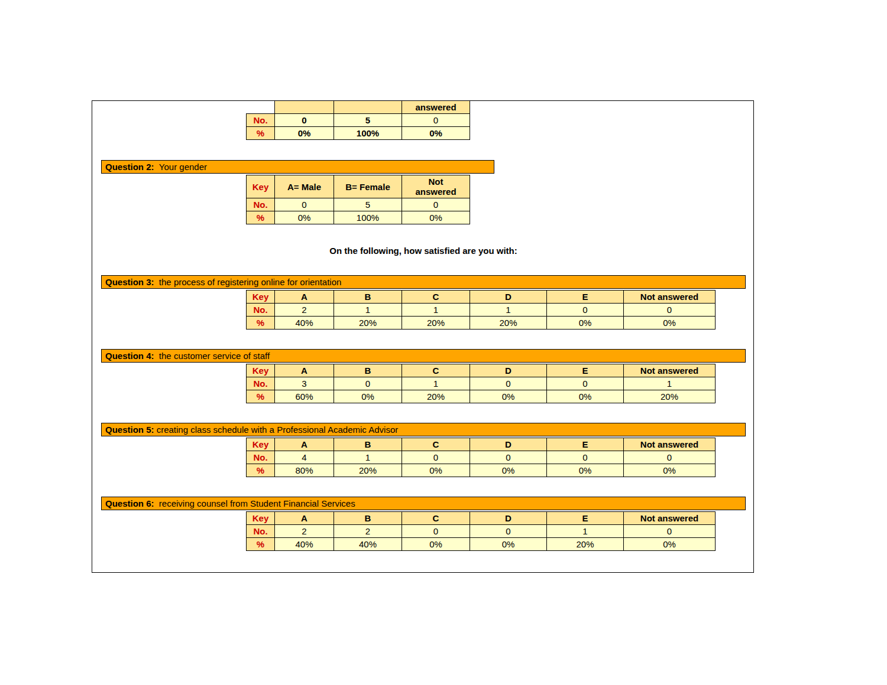| | | | answered |
| No. | 0 | 5 | 0 |
| % | 0% | 100% | 0% |
Question 2: Your gender
| Key | A= Male | B= Female | Not answered |
| No. | 0 | 5 | 0 |
| % | 0% | 100% | 0% |
On the following, how satisfied are you with:
Question 3: the process of registering online for orientation
| Key | A | B | C | D | E | Not answered |
| No. | 2 | 1 | 1 | 1 | 0 | 0 |
| % | 40% | 20% | 20% | 20% | 0% | 0% |
Question 4: the customer service of staff
| Key | A | B | C | D | E | Not answered |
| No. | 3 | 0 | 1 | 0 | 0 | 1 |
| % | 60% | 0% | 20% | 0% | 0% | 20% |
Question 5: creating class schedule with a Professional Academic Advisor
| Key | A | B | C | D | E | Not answered |
| No. | 4 | 1 | 0 | 0 | 0 | 0 |
| % | 80% | 20% | 0% | 0% | 0% | 0% |
Question 6: receiving counsel from Student Financial Services
| Key | A | B | C | D | E | Not answered |
| No. | 2 | 2 | 0 | 0 | 1 | 0 |
| % | 40% | 40% | 0% | 0% | 20% | 0% |